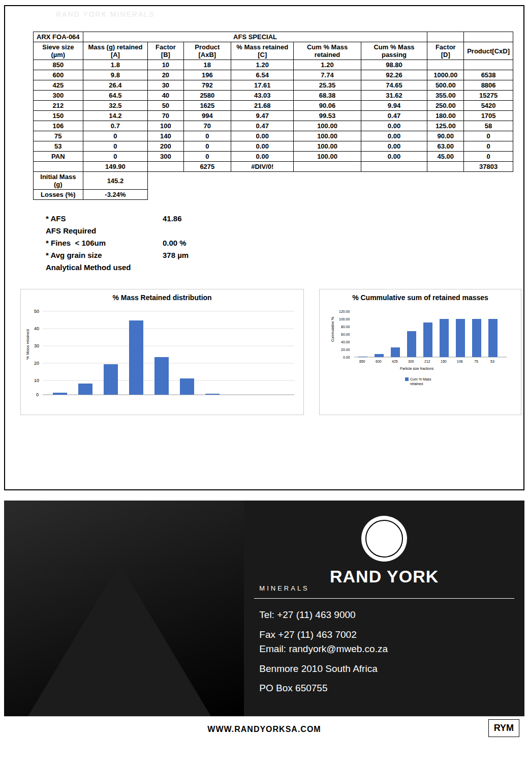RAND YORK MINERALS
| ARX FOA-064 | AFS SPECIAL | | |
| --- | --- | --- | --- |
| Sieve size (µm) | Mass (g) retained [A] | Factor [B] | Product [AxB] | % Mass retained [C] | Cum % Mass retained | Cum % Mass passing | Factor [D] | Product[CxD] |
| 850 | 1.8 | 10 | 18 | 1.20 | 1.20 | 98.80 | | |
| 600 | 9.8 | 20 | 196 | 6.54 | 7.74 | 92.26 | 1000.00 | 6538 |
| 425 | 26.4 | 30 | 792 | 17.61 | 25.35 | 74.65 | 500.00 | 8806 |
| 300 | 64.5 | 40 | 2580 | 43.03 | 68.38 | 31.62 | 355.00 | 15275 |
| 212 | 32.5 | 50 | 1625 | 21.68 | 90.06 | 9.94 | 250.00 | 5420 |
| 150 | 14.2 | 70 | 994 | 9.47 | 99.53 | 0.47 | 180.00 | 1705 |
| 106 | 0.7 | 100 | 70 | 0.47 | 100.00 | 0.00 | 125.00 | 58 |
| 75 | 0 | 140 | 0 | 0.00 | 100.00 | 0.00 | 90.00 | 0 |
| 53 | 0 | 200 | 0 | 0.00 | 100.00 | 0.00 | 63.00 | 0 |
| PAN | 0 | 300 | 0 | 0.00 | 100.00 | 0.00 | 45.00 | 0 |
| | 149.90 | | 6275 | #DIV/0! | | | | 37803 |
| Initial Mass (g) | 145.2 | | | | | | | |
| Losses (%) | -3.24% | | | | | | | |
* AFS41.86
AFS Required
* Fines < 106um0.00 %
* Avg grain size378 µm
Analytical Method used
% Mass Retained distribution
50 40 30 20 10 0 % Mass retained
% Cummulative sum of retained masses
120.00 100.00 80.00 60.00 40.00 20.00 0.00 Cummulative % 850 600 425 300 212 150 106 75 53 Particle size fractions Cum % Mass retained
RAND YORK
MINERALS
Tel: +27 (11) 463 9000
Fax +27 (11) 463 7002
Email: randyork@mweb.co.za
Benmore 2010 South Africa
PO Box 650755
WWW.RANDYORKSA.COM
RYM